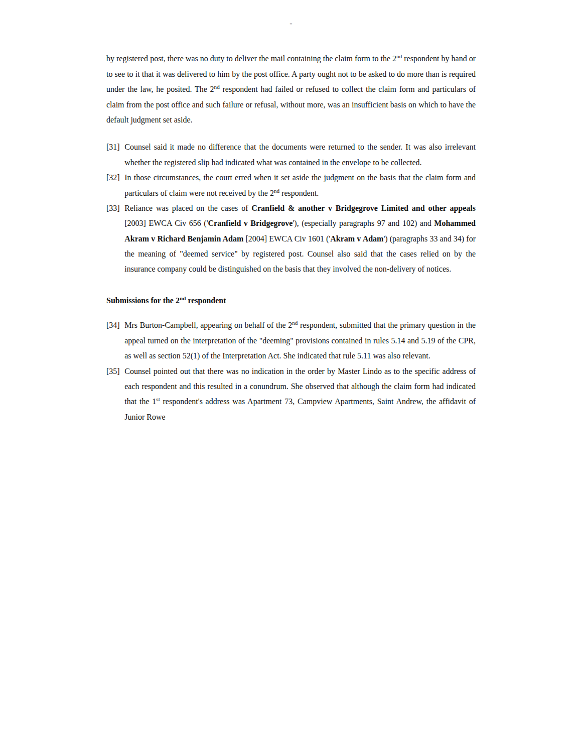-
by registered post, there was no duty to deliver the mail containing the claim form to the 2nd respondent by hand or to see to it that it was delivered to him by the post office. A party ought not to be asked to do more than is required under the law, he posited. The 2nd respondent had failed or refused to collect the claim form and particulars of claim from the post office and such failure or refusal, without more, was an insufficient basis on which to have the default judgment set aside.
[31] Counsel said it made no difference that the documents were returned to the sender. It was also irrelevant whether the registered slip had indicated what was contained in the envelope to be collected.
[32] In those circumstances, the court erred when it set aside the judgment on the basis that the claim form and particulars of claim were not received by the 2nd respondent.
[33] Reliance was placed on the cases of Cranfield & another v Bridgegrove Limited and other appeals [2003] EWCA Civ 656 ('Cranfield v Bridgegrove'), (especially paragraphs 97 and 102) and Mohammed Akram v Richard Benjamin Adam [2004] EWCA Civ 1601 ('Akram v Adam') (paragraphs 33 and 34) for the meaning of "deemed service" by registered post. Counsel also said that the cases relied on by the insurance company could be distinguished on the basis that they involved the non-delivery of notices.
Submissions for the 2nd respondent
[34] Mrs Burton-Campbell, appearing on behalf of the 2nd respondent, submitted that the primary question in the appeal turned on the interpretation of the "deeming" provisions contained in rules 5.14 and 5.19 of the CPR, as well as section 52(1) of the Interpretation Act. She indicated that rule 5.11 was also relevant.
[35] Counsel pointed out that there was no indication in the order by Master Lindo as to the specific address of each respondent and this resulted in a conundrum. She observed that although the claim form had indicated that the 1st respondent's address was Apartment 73, Campview Apartments, Saint Andrew, the affidavit of Junior Rowe